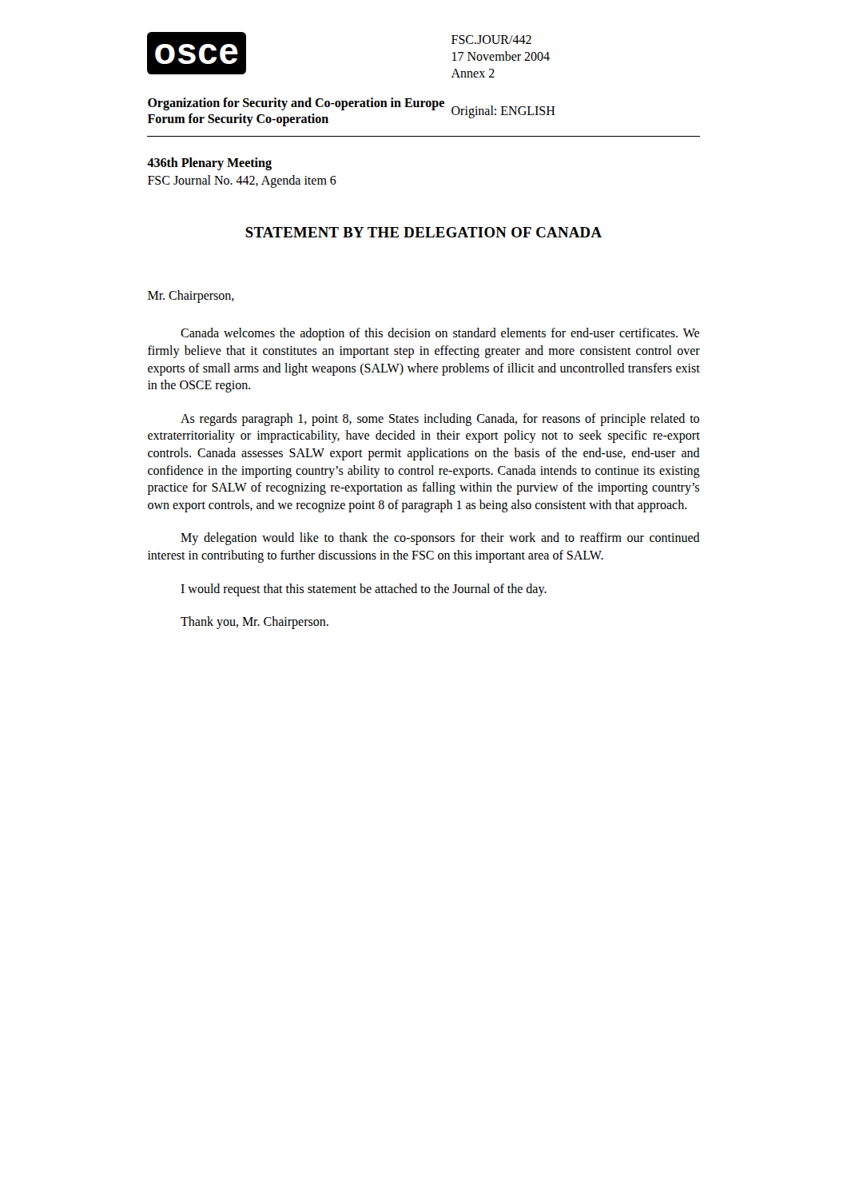| osce Organization for Security and Co-operation in Europe Forum for Security Co-operation | FSC.JOUR/442 17 November 2004 Annex 2 Original: ENGLISH |
436th Plenary Meeting
FSC Journal No. 442, Agenda item 6
STATEMENT BY THE DELEGATION OF CANADA
Mr. Chairperson,
Canada welcomes the adoption of this decision on standard elements for end-user certificates. We firmly believe that it constitutes an important step in effecting greater and more consistent control over exports of small arms and light weapons (SALW) where problems of illicit and uncontrolled transfers exist in the OSCE region.
As regards paragraph 1, point 8, some States including Canada, for reasons of principle related to extraterritoriality or impracticability, have decided in their export policy not to seek specific re-export controls. Canada assesses SALW export permit applications on the basis of the end-use, end-user and confidence in the importing country’s ability to control re-exports. Canada intends to continue its existing practice for SALW of recognizing re-exportation as falling within the purview of the importing country’s own export controls, and we recognize point 8 of paragraph 1 as being also consistent with that approach.
My delegation would like to thank the co-sponsors for their work and to reaffirm our continued interest in contributing to further discussions in the FSC on this important area of SALW.
I would request that this statement be attached to the Journal of the day.
Thank you, Mr. Chairperson.